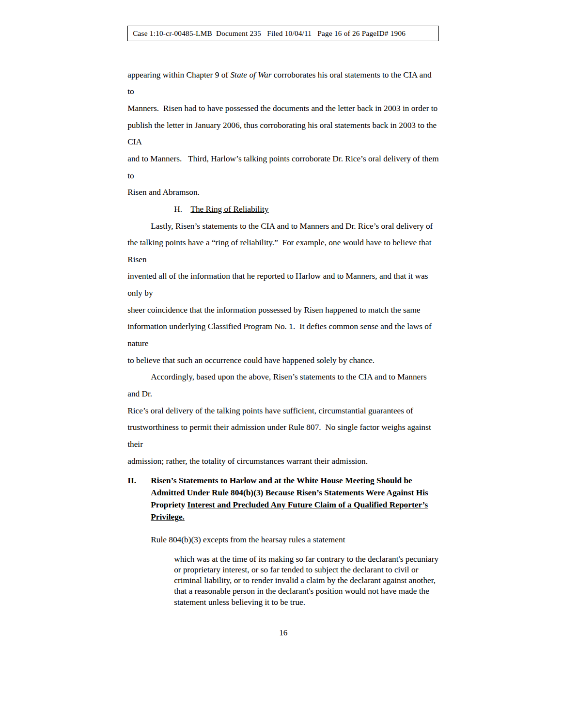Case 1:10-cr-00485-LMB Document 235 Filed 10/04/11 Page 16 of 26 PageID# 1906
appearing within Chapter 9 of State of War corroborates his oral statements to the CIA and to
Manners. Risen had to have possessed the documents and the letter back in 2003 in order to
publish the letter in January 2006, thus corroborating his oral statements back in 2003 to the CIA
and to Manners. Third, Harlow’s talking points corroborate Dr. Rice’s oral delivery of them to
Risen and Abramson.
H. The Ring of Reliability
Lastly, Risen’s statements to the CIA and to Manners and Dr. Rice’s oral delivery of
the talking points have a “ring of reliability.” For example, one would have to believe that Risen
invented all of the information that he reported to Harlow and to Manners, and that it was only by
sheer coincidence that the information possessed by Risen happened to match the same
information underlying Classified Program No. 1. It defies common sense and the laws of nature
to believe that such an occurrence could have happened solely by chance.
Accordingly, based upon the above, Risen’s statements to the CIA and to Manners and Dr.
Rice’s oral delivery of the talking points have sufficient, circumstantial guarantees of
trustworthiness to permit their admission under Rule 807. No single factor weighs against their
admission; rather, the totality of circumstances warrant their admission.
II.
Risen’s Statements to Harlow and at the White House Meeting Should be Admitted Under Rule 804(b)(3) Because Risen’s Statements Were Against His Propriety Interest and Precluded Any Future Claim of a Qualified Reporter’s Privilege.
Rule 804(b)(3) excepts from the hearsay rules a statement
which was at the time of its making so far contrary to the declarant's pecuniary or proprietary interest, or so far tended to subject the declarant to civil or criminal liability, or to render invalid a claim by the declarant against another, that a reasonable person in the declarant's position would not have made the statement unless believing it to be true.
16